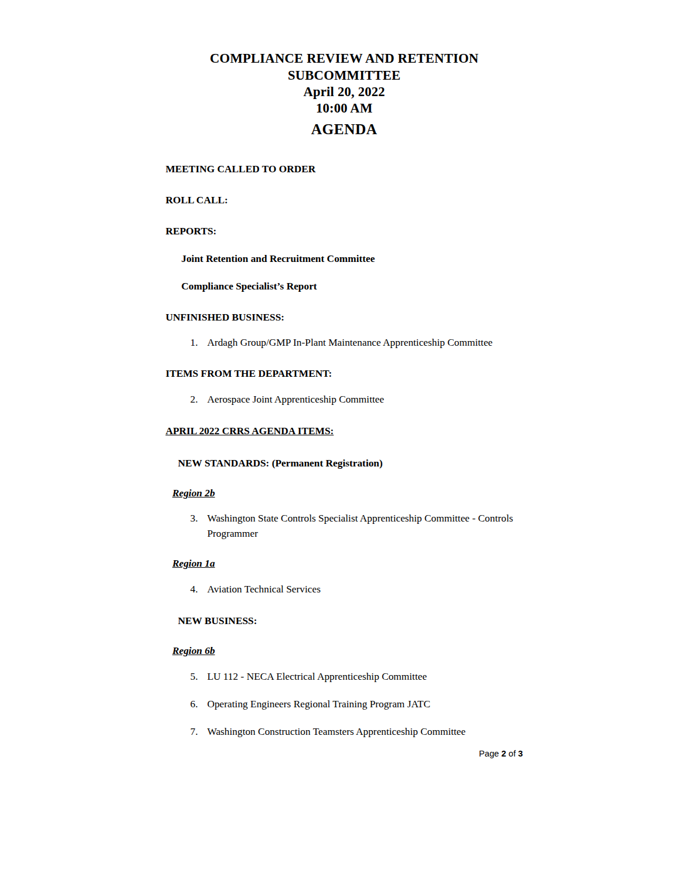COMPLIANCE REVIEW AND RETENTION SUBCOMMITTEE April 20, 2022 10:00 AM AGENDA
MEETING CALLED TO ORDER
ROLL CALL:
REPORTS:
Joint Retention and Recruitment Committee
Compliance Specialist’s Report
UNFINISHED BUSINESS:
Ardagh Group/GMP In-Plant Maintenance Apprenticeship Committee
ITEMS FROM THE DEPARTMENT:
Aerospace Joint Apprenticeship Committee
APRIL 2022 CRRS AGENDA ITEMS:
NEW STANDARDS: (Permanent Registration)
Region 2b
Washington State Controls Specialist Apprenticeship Committee - Controls Programmer
Region 1a
Aviation Technical Services
NEW BUSINESS:
Region 6b
LU 112 - NECA Electrical Apprenticeship Committee
Operating Engineers Regional Training Program JATC
Washington Construction Teamsters Apprenticeship Committee
Page 2 of 3